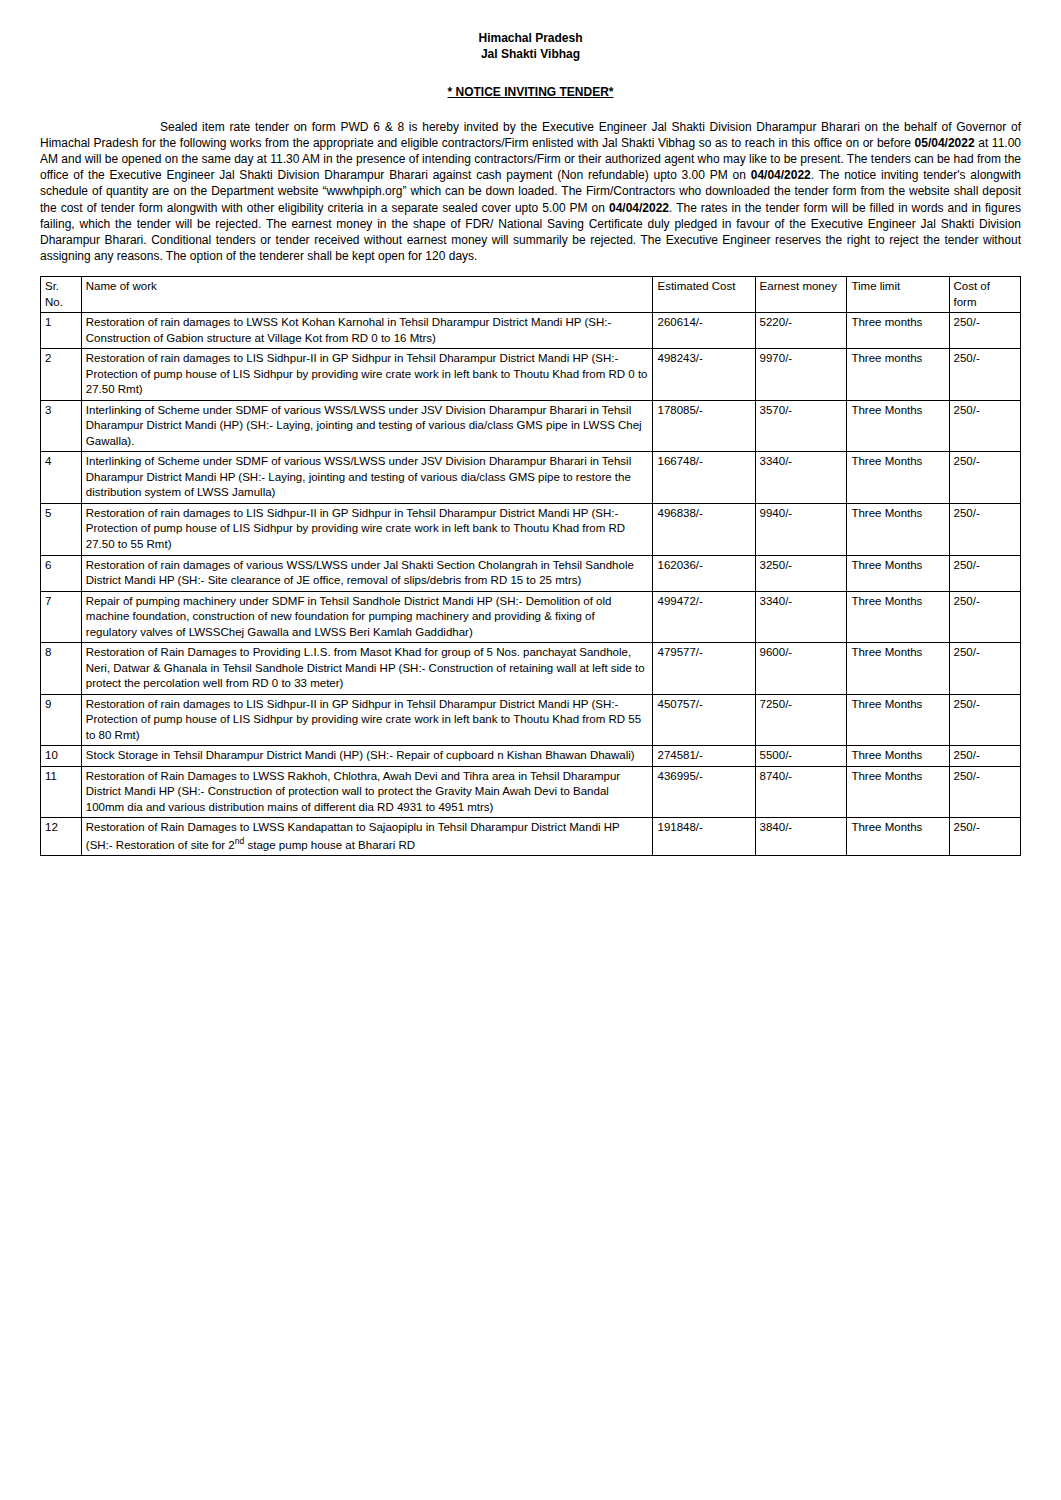Himachal Pradesh
Jal Shakti Vibhag
* NOTICE INVITING TENDER*
Sealed item rate tender on form PWD 6 & 8 is hereby invited by the Executive Engineer Jal Shakti Division Dharampur Bharari on the behalf of Governor of Himachal Pradesh for the following works from the appropriate and eligible contractors/Firm enlisted with Jal Shakti Vibhag so as to reach in this office on or before 05/04/2022 at 11.00 AM and will be opened on the same day at 11.30 AM in the presence of intending contractors/Firm or their authorized agent who may like to be present. The tenders can be had from the office of the Executive Engineer Jal Shakti Division Dharampur Bharari against cash payment (Non refundable) upto 3.00 PM on 04/04/2022. The notice inviting tender's alongwith schedule of quantity are on the Department website “wwwhpiph.org” which can be down loaded. The Firm/Contractors who downloaded the tender form from the website shall deposit the cost of tender form alongwith with other eligibility criteria in a separate sealed cover upto 5.00 PM on 04/04/2022. The rates in the tender form will be filled in words and in figures failing, which the tender will be rejected. The earnest money in the shape of FDR/ National Saving Certificate duly pledged in favour of the Executive Engineer Jal Shakti Division Dharampur Bharari. Conditional tenders or tender received without earnest money will summarily be rejected. The Executive Engineer reserves the right to reject the tender without assigning any reasons. The option of the tenderer shall be kept open for 120 days.
| Sr. No. | Name of work | Estimated Cost | Earnest money | Time limit | Cost of form |
| --- | --- | --- | --- | --- | --- |
| 1 | Restoration of rain damages to LWSS Kot Kohan Karnohal in Tehsil Dharampur District Mandi HP (SH:- Construction of Gabion structure at Village Kot from RD 0 to 16 Mtrs) | 260614/- | 5220/- | Three months | 250/- |
| 2 | Restoration of rain damages to LIS Sidhpur-II in GP Sidhpur in Tehsil Dharampur District Mandi HP (SH:- Protection of pump house of LIS Sidhpur by providing wire crate work in left bank to Thoutu Khad from RD 0 to 27.50 Rmt) | 498243/- | 9970/- | Three months | 250/- |
| 3 | Interlinking of Scheme under SDMF of various WSS/LWSS under JSV Division Dharampur Bharari in Tehsil Dharampur District Mandi (HP) (SH:- Laying, jointing and testing of various dia/class GMS pipe in LWSS Chej Gawalla). | 178085/- | 3570/- | Three Months | 250/- |
| 4 | Interlinking of Scheme under SDMF of various WSS/LWSS under JSV Division Dharampur Bharari in Tehsil Dharampur District Mandi HP (SH:- Laying, jointing and testing of various dia/class GMS pipe to restore the distribution system of LWSS Jamulla) | 166748/- | 3340/- | Three Months | 250/- |
| 5 | Restoration of rain damages to LIS Sidhpur-II in GP Sidhpur in Tehsil Dharampur District Mandi HP (SH:- Protection of pump house of LIS Sidhpur by providing wire crate work in left bank to Thoutu Khad from RD 27.50 to 55 Rmt) | 496838/- | 9940/- | Three Months | 250/- |
| 6 | Restoration of rain damages of various WSS/LWSS under Jal Shakti Section Cholangrah in Tehsil Sandhole District Mandi HP (SH:- Site clearance of JE office, removal of slips/debris from RD 15 to 25 mtrs) | 162036/- | 3250/- | Three Months | 250/- |
| 7 | Repair of pumping machinery under SDMF in Tehsil Sandhole District Mandi HP (SH:- Demolition of old machine foundation, construction of new foundation for pumping machinery and providing & fixing of regulatory valves of LWSSChej Gawalla and LWSS Beri Kamlah Gaddidhar) | 499472/- | 3340/- | Three Months | 250/- |
| 8 | Restoration of Rain Damages to Providing L.I.S. from Masot Khad for group of 5 Nos. panchayat Sandhole, Neri, Datwar & Ghanala in Tehsil Sandhole District Mandi HP (SH:- Construction of retaining wall at left side to protect the percolation well from RD 0 to 33 meter) | 479577/- | 9600/- | Three Months | 250/- |
| 9 | Restoration of rain damages to LIS Sidhpur-II in GP Sidhpur in Tehsil Dharampur District Mandi HP (SH:- Protection of pump house of LIS Sidhpur by providing wire crate work in left bank to Thoutu Khad from RD 55 to 80 Rmt) | 450757/- | 7250/- | Three Months | 250/- |
| 10 | Stock Storage in Tehsil Dharampur District Mandi (HP) (SH:- Repair of cupboard n Kishan Bhawan Dhawali) | 274581/- | 5500/- | Three Months | 250/- |
| 11 | Restoration of Rain Damages to LWSS Rakhoh, Chlothra, Awah Devi and Tihra area in Tehsil Dharampur District Mandi HP (SH:- Construction of protection wall to protect the Gravity Main Awah Devi to Bandal 100mm dia and various distribution mains of different dia RD 4931 to 4951 mtrs) | 436995/- | 8740/- | Three Months | 250/- |
| 12 | Restoration of Rain Damages to LWSS Kandapattan to Sajaopiplu in Tehsil Dharampur District Mandi HP (SH:- Restoration of site for 2 nd stage pump house at Bharari RD | 191848/- | 3840/- | Three Months | 250/- |